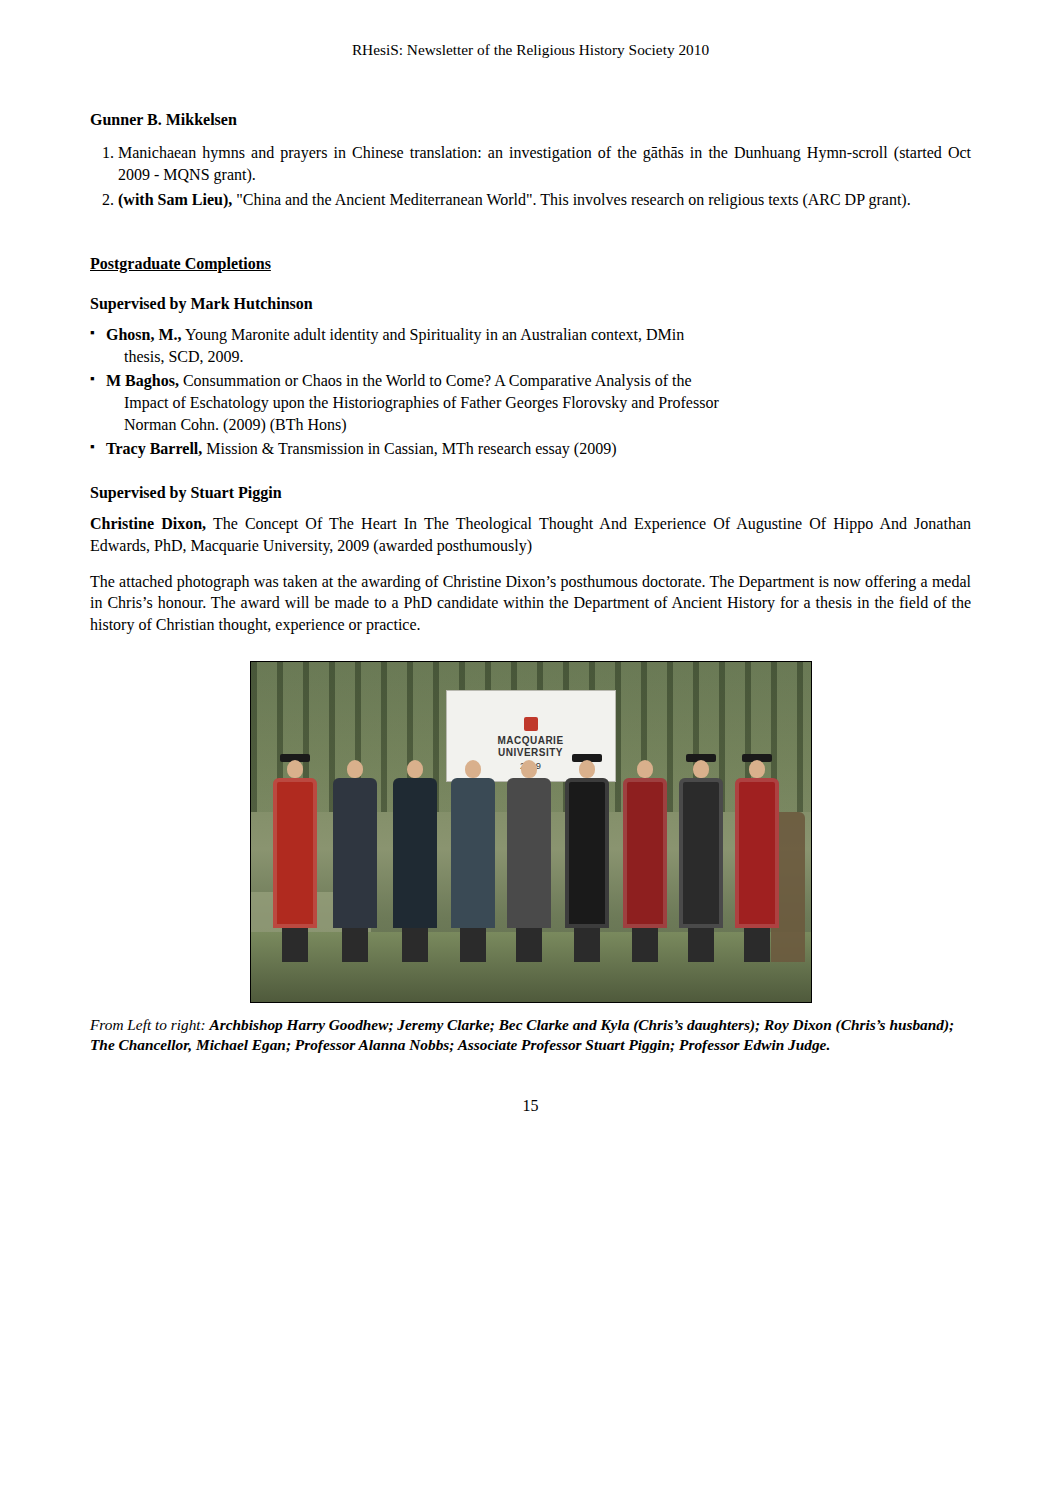RHesiS: Newsletter of the Religious History Society 2010
Gunner B. Mikkelsen
Manichaean hymns and prayers in Chinese translation: an investigation of the gāthās in the Dunhuang Hymn-scroll (started Oct 2009 - MQNS grant).
(with Sam Lieu), "China and the Ancient Mediterranean World". This involves research on religious texts (ARC DP grant).
Postgraduate Completions
Supervised by Mark Hutchinson
Ghosn, M., Young Maronite adult identity and Spirituality in an Australian context, DMinthesis, SCD, 2009.
M Baghos, Consummation or Chaos in the World to Come? A Comparative Analysis of theImpact of Eschatology upon the Historiographies of Father Georges Florovsky and Professor Norman Cohn. (2009) (BTh Hons)
Tracy Barrell, Mission & Transmission in Cassian, MTh research essay (2009)
Supervised by Stuart Piggin
Christine Dixon, The Concept Of The Heart In The Theological Thought And Experience Of Augustine Of Hippo And Jonathan Edwards, PhD, Macquarie University, 2009 (awarded posthumously)
The attached photograph was taken at the awarding of Christine Dixon’s posthumous doctorate. The Department is now offering a medal in Chris’s honour. The award will be made to a PhD candidate within the Department of Ancient History for a thesis in the field of the history of Christian thought, experience or practice.
MACQUARIE
UNIVERSITY
2009
From Left to right: Archbishop Harry Goodhew; Jeremy Clarke; Bec Clarke and Kyla (Chris’s daughters); Roy Dixon (Chris’s husband); The Chancellor, Michael Egan; Professor Alanna Nobbs; Associate Professor Stuart Piggin; Professor Edwin Judge.
15